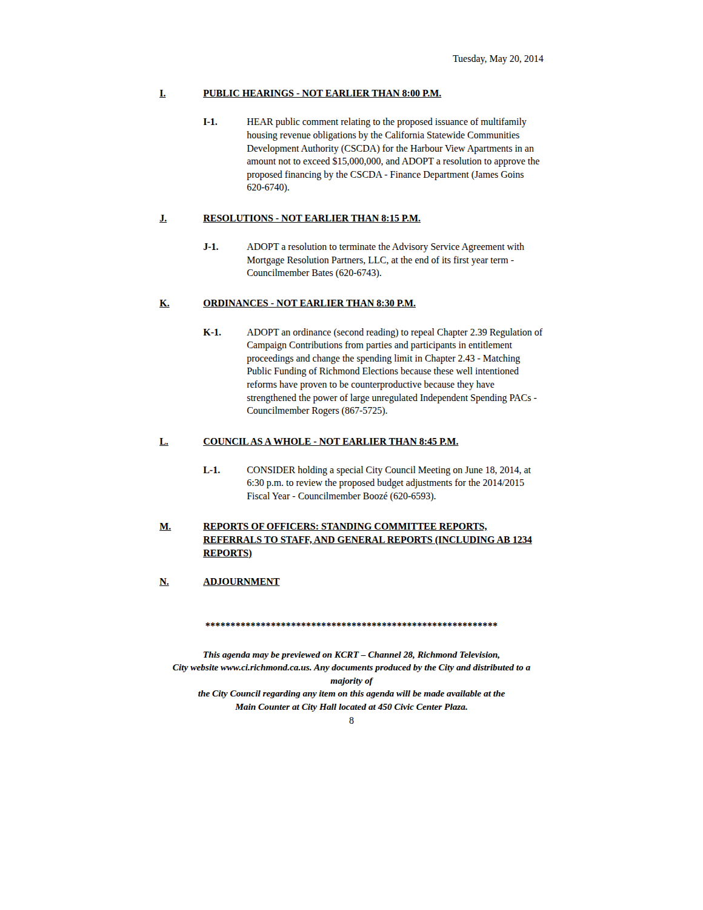Tuesday, May 20, 2014
I.
PUBLIC HEARINGS - NOT EARLIER THAN 8:00 P.M.
I-1.
HEAR public comment relating to the proposed issuance of multifamily housing revenue obligations by the California Statewide Communities Development Authority (CSCDA) for the Harbour View Apartments in an amount not to exceed $15,000,000, and ADOPT a resolution to approve the proposed financing by the CSCDA - Finance Department (James Goins 620-6740).
J.
RESOLUTIONS - NOT EARLIER THAN 8:15 P.M.
J-1.
ADOPT a resolution to terminate the Advisory Service Agreement with Mortgage Resolution Partners, LLC, at the end of its first year term - Councilmember Bates (620-6743).
K.
ORDINANCES - NOT EARLIER THAN 8:30 P.M.
K-1.
ADOPT an ordinance (second reading) to repeal Chapter 2.39 Regulation of Campaign Contributions from parties and participants in entitlement proceedings and change the spending limit in Chapter 2.43 - Matching Public Funding of Richmond Elections because these well intentioned reforms have proven to be counterproductive because they have strengthened the power of large unregulated Independent Spending PACs - Councilmember Rogers (867-5725).
L.
COUNCIL AS A WHOLE - NOT EARLIER THAN 8:45 P.M.
L-1.
CONSIDER holding a special City Council Meeting on June 18, 2014, at 6:30 p.m. to review the proposed budget adjustments for the 2014/2015 Fiscal Year - Councilmember Boozé (620-6593).
M.
REPORTS OF OFFICERS: STANDING COMMITTEE REPORTS, REFERRALS TO STAFF, AND GENERAL REPORTS (INCLUDING AB 1234 REPORTS)
N.
ADJOURNMENT
**********************************************************
This agenda may be previewed on KCRT – Channel 28, Richmond Television,
City website www.ci.richmond.ca.us. Any documents produced by the City and distributed to a majority of
the City Council regarding any item on this agenda will be made available at the
Main Counter at City Hall located at 450 Civic Center Plaza.
8